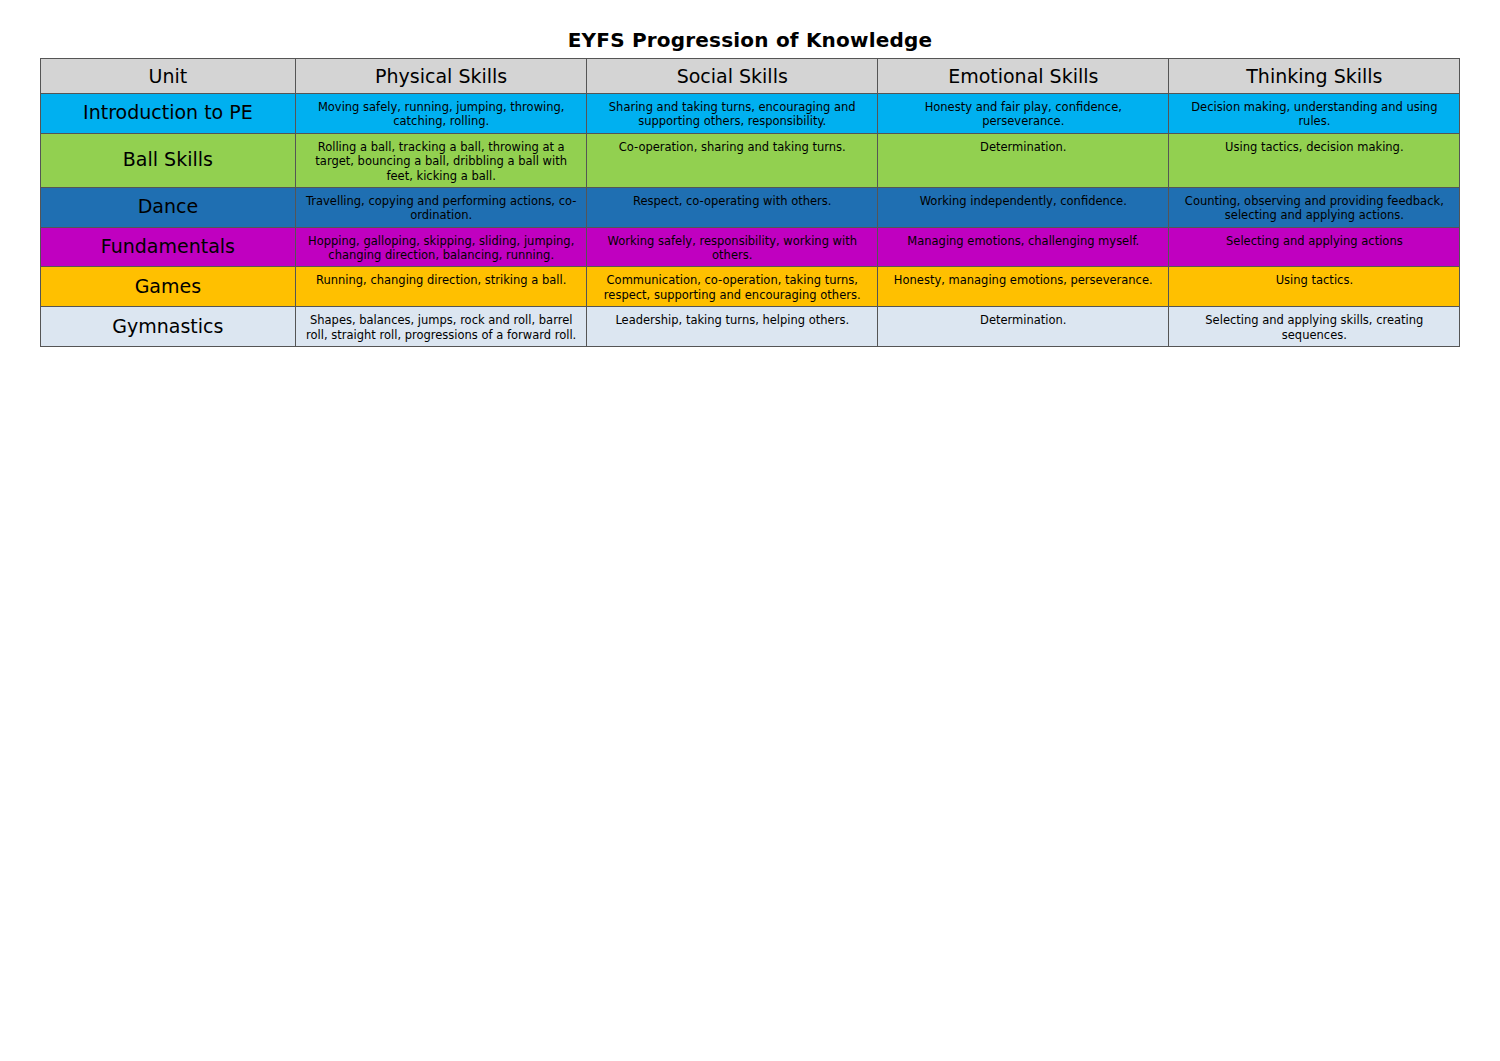EYFS Progression of Knowledge
| Unit | Physical Skills | Social Skills | Emotional Skills | Thinking Skills |
| --- | --- | --- | --- | --- |
| Introduction to PE | Moving safely, running, jumping, throwing, catching, rolling. | Sharing and taking turns, encouraging and supporting others, responsibility. | Honesty and fair play, confidence, perseverance. | Decision making, understanding and using rules. |
| Ball Skills | Rolling a ball, tracking a ball, throwing at a target, bouncing a ball, dribbling a ball with feet, kicking a ball. | Co-operation, sharing and taking turns. | Determination. | Using tactics, decision making. |
| Dance | Travelling, copying and performing actions, co-ordination. | Respect, co-operating with others. | Working independently, confidence. | Counting, observing and providing feedback, selecting and applying actions. |
| Fundamentals | Hopping, galloping, skipping, sliding, jumping, changing direction, balancing, running. | Working safely, responsibility, working with others. | Managing emotions, challenging myself. | Selecting and applying actions |
| Games | Running, changing direction, striking a ball. | Communication, co-operation, taking turns, respect, supporting and encouraging others. | Honesty, managing emotions, perseverance. | Using tactics. |
| Gymnastics | Shapes, balances, jumps, rock and roll, barrel roll, straight roll, progressions of a forward roll. | Leadership, taking turns, helping others. | Determination. | Selecting and applying skills, creating sequences. |